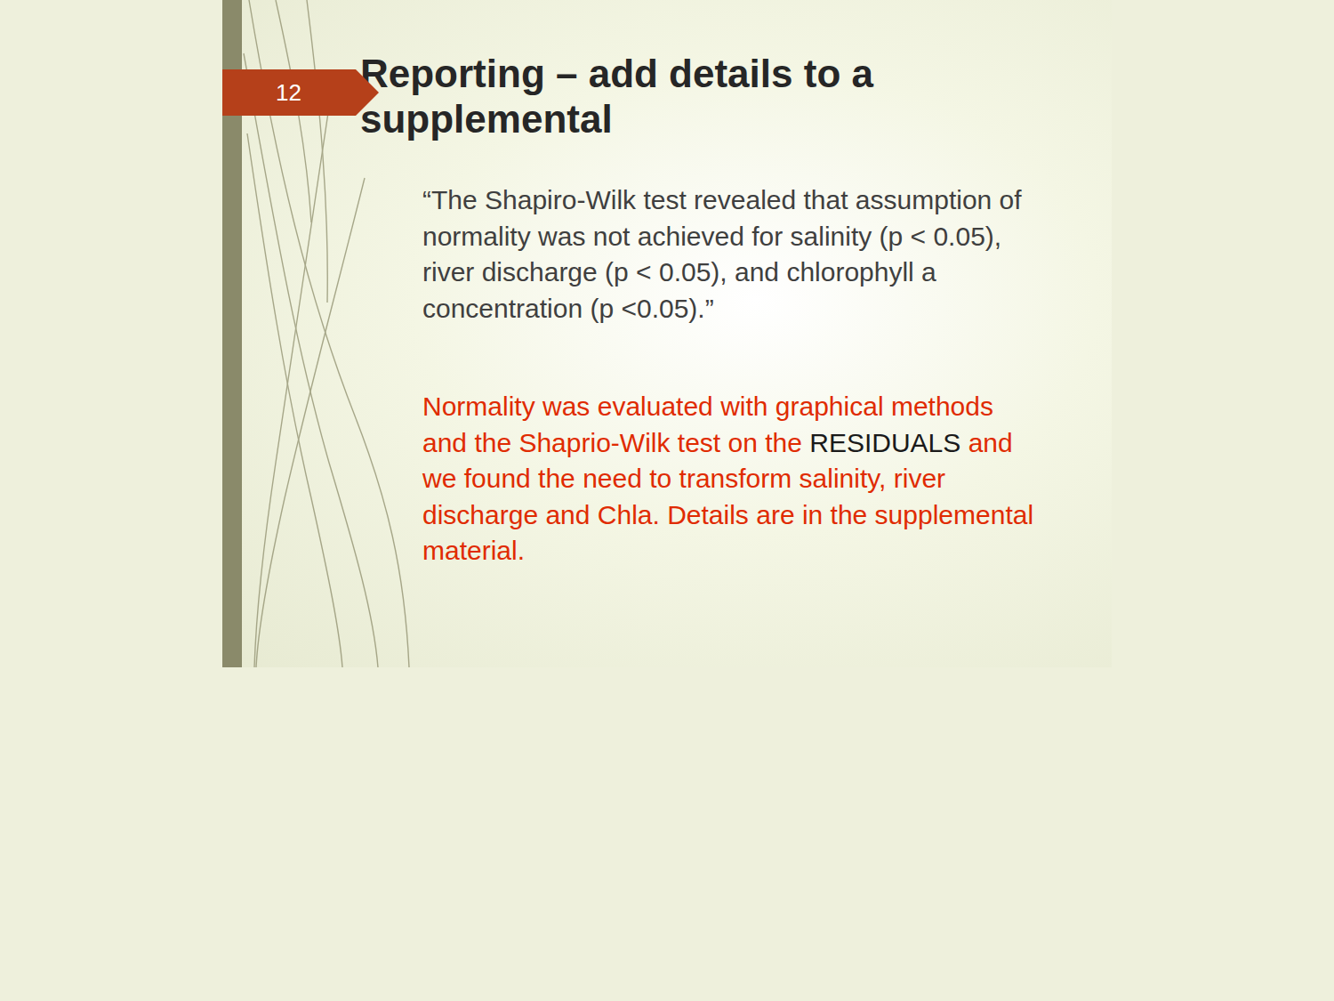12
Reporting – add details to a supplemental
“The Shapiro-Wilk test revealed that assumption of normality was not achieved for salinity (p < 0.05), river discharge (p < 0.05), and chlorophyll a concentration (p <0.05).”
Normality was evaluated with graphical methods and the Shaprio-Wilk test on the RESIDUALS and we found the need to transform salinity, river discharge and Chla. Details are in the supplemental material.